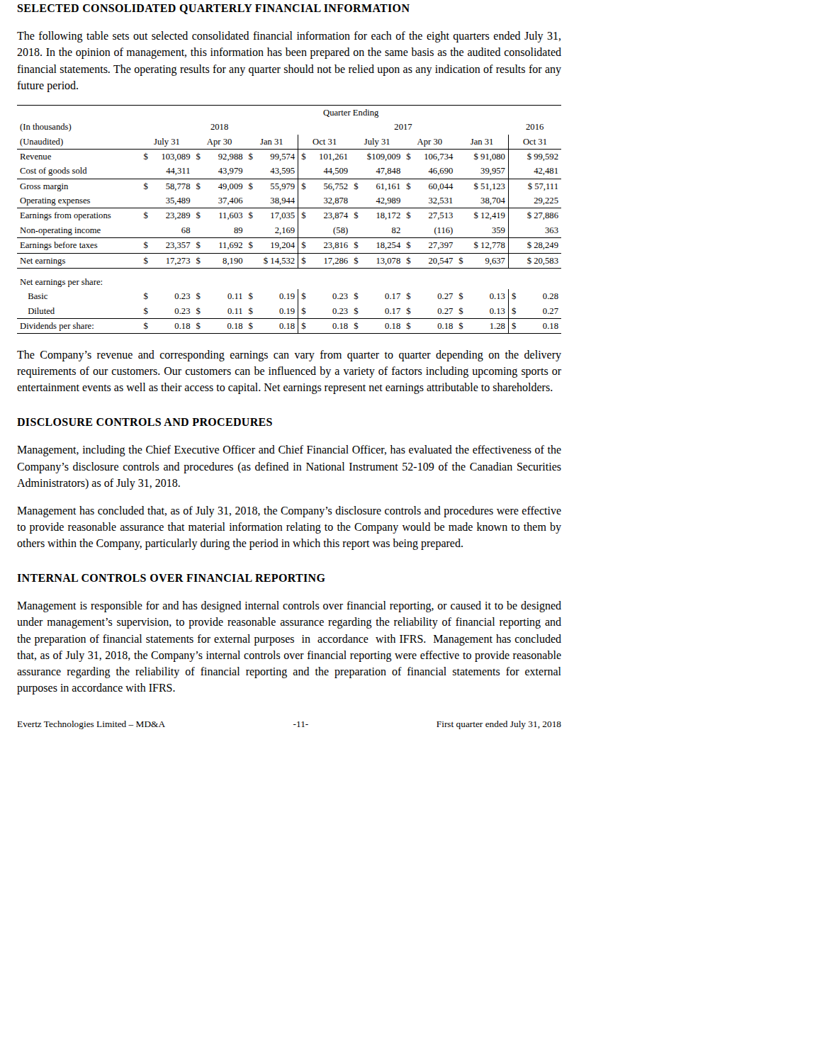SELECTED CONSOLIDATED QUARTERLY FINANCIAL INFORMATION
The following table sets out selected consolidated financial information for each of the eight quarters ended July 31, 2018. In the opinion of management, this information has been prepared on the same basis as the audited consolidated financial statements. The operating results for any quarter should not be relied upon as any indication of results for any future period.
| | Quarter Ending |
| (In thousands) | 2018 | 2017 | 2016 |
| (Unaudited) | July 31 | Apr 30 | Jan 31 | Oct 31 | July 31 | Apr 30 | Jan 31 | Oct 31 |
| Revenue | $ | 103,089 | $ | 92,988 | $ | 99,574 | $ | 101,261 | | $109,009 | $ | 106,734 | | $ 91,080 | | $ 99,592 |
| Cost of goods sold | | 44,311 | | 43,979 | | 43,595 | | 44,509 | | 47,848 | | 46,690 | | 39,957 | | 42,481 |
| Gross margin | $ | 58,778 | $ | 49,009 | $ | 55,979 | $ | 56,752 | $ | 61,161 | $ | 60,044 | | $ 51,123 | | $ 57,111 |
| Operating expenses | | 35,489 | | 37,406 | | 38,944 | | 32,878 | | 42,989 | | 32,531 | | 38,704 | | 29,225 |
| Earnings from operations | $ | 23,289 | $ | 11,603 | $ | 17,035 | $ | 23,874 | $ | 18,172 | $ | 27,513 | | $ 12,419 | | $ 27,886 |
| Non-operating income | | 68 | | 89 | | 2,169 | | (58) | | 82 | | (116) | | 359 | | 363 |
| Earnings before taxes | $ | 23,357 | $ | 11,692 | $ | 19,204 | $ | 23,816 | $ | 18,254 | $ | 27,397 | | $ 12,778 | | $ 28,249 |
| Net earnings | $ | 17,273 | $ | 8,190 | | $ 14,532 | $ | 17,286 | $ | 13,078 | $ | 20,547 | $ | 9,637 | | $ 20,583 |
| Net earnings per share: | |
| Basic | $ | 0.23 | $ | 0.11 | $ | 0.19 | $ | 0.23 | $ | 0.17 | $ | 0.27 | $ | 0.13 | $ | 0.28 |
| Diluted | $ | 0.23 | $ | 0.11 | $ | 0.19 | $ | 0.23 | $ | 0.17 | $ | 0.27 | $ | 0.13 | $ | 0.27 |
| Dividends per share: | $ | 0.18 | $ | 0.18 | $ | 0.18 | $ | 0.18 | $ | 0.18 | $ | 0.18 | $ | 1.28 | $ | 0.18 |
The Company’s revenue and corresponding earnings can vary from quarter to quarter depending on the delivery requirements of our customers. Our customers can be influenced by a variety of factors including upcoming sports or entertainment events as well as their access to capital. Net earnings represent net earnings attributable to shareholders.
DISCLOSURE CONTROLS AND PROCEDURES
Management, including the Chief Executive Officer and Chief Financial Officer, has evaluated the effectiveness of the Company’s disclosure controls and procedures (as defined in National Instrument 52-109 of the Canadian Securities Administrators) as of July 31, 2018.
Management has concluded that, as of July 31, 2018, the Company’s disclosure controls and procedures were effective to provide reasonable assurance that material information relating to the Company would be made known to them by others within the Company, particularly during the period in which this report was being prepared.
INTERNAL CONTROLS OVER FINANCIAL REPORTING
Management is responsible for and has designed internal controls over financial reporting, or caused it to be designed under management’s supervision, to provide reasonable assurance regarding the reliability of financial reporting and the preparation of financial statements for external purposes in accordance with IFRS. Management has concluded that, as of July 31, 2018, the Company’s internal controls over financial reporting were effective to provide reasonable assurance regarding the reliability of financial reporting and the preparation of financial statements for external purposes in accordance with IFRS.
Evertz Technologies Limited – MD&A
-11-
First quarter ended July 31, 2018